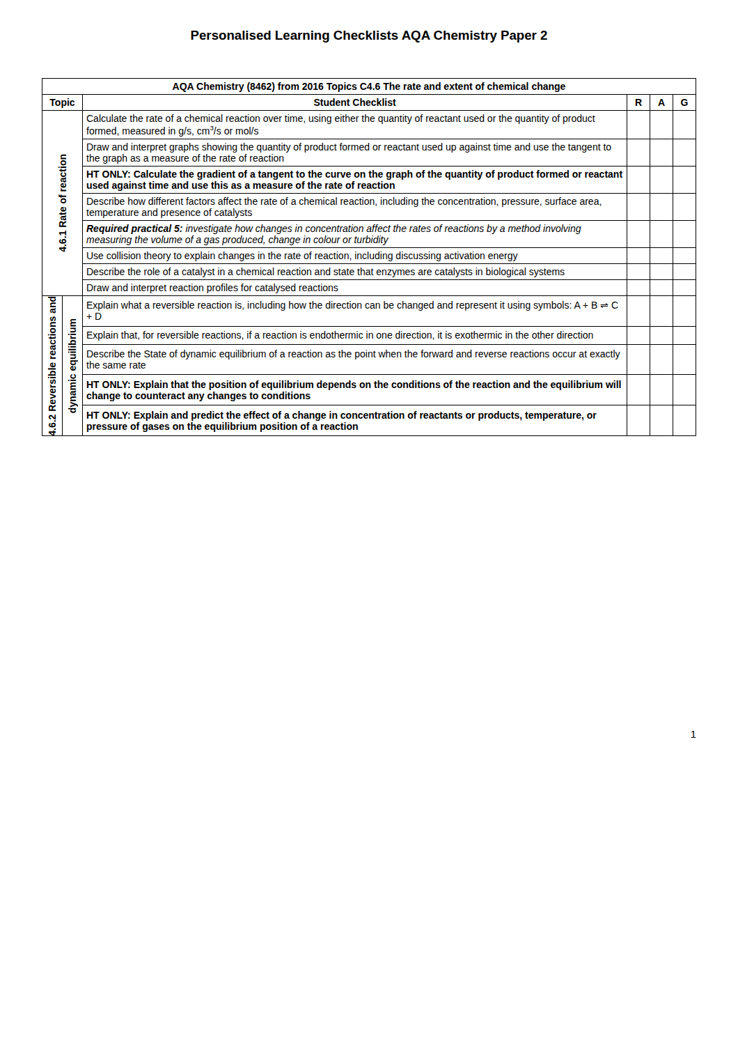Personalised Learning Checklists AQA Chemistry Paper 2
AQA Chemistry (8462) from 2016 Topics C4.6 The rate and extent of chemical change
| Topic | Student Checklist | R | A | G |
| --- | --- | --- | --- | --- |
| 4.6.1 Rate of reaction | Calculate the rate of a chemical reaction over time, using either the quantity of reactant used or the quantity of product formed, measured in g/s, cm 3 /s or mol/s | | | |
| Draw and interpret graphs showing the quantity of product formed or reactant used up against time and use the tangent to the graph as a measure of the rate of reaction | | | |
| HT ONLY: Calculate the gradient of a tangent to the curve on the graph of the quantity of product formed or reactant used against time and use this as a measure of the rate of reaction | | | |
| Describe how different factors affect the rate of a chemical reaction, including the concentration, pressure, surface area, temperature and presence of catalysts | | | |
| Required practical 5: investigate how changes in concentration affect the rates of reactions by a method involving measuring the volume of a gas produced, change in colour or turbidity | | | |
| Use collision theory to explain changes in the rate of reaction, including discussing activation energy | | | |
| Describe the role of a catalyst in a chemical reaction and state that enzymes are catalysts in biological systems | | | |
| Draw and interpret reaction profiles for catalysed reactions | | | |
| 4.6.2 Reversible reactions and | dynamic equilibrium | Explain what a reversible reaction is, including how the direction can be changed and represent it using symbols: A + B ⇌ C + D | | | |
| Explain that, for reversible reactions, if a reaction is endothermic in one direction, it is exothermic in the other direction | | | |
| Describe the State of dynamic equilibrium of a reaction as the point when the forward and reverse reactions occur at exactly the same rate | | | |
| HT ONLY: Explain that the position of equilibrium depends on the conditions of the reaction and the equilibrium will change to counteract any changes to conditions | | | |
| HT ONLY: Explain and predict the effect of a change in concentration of reactants or products, temperature, or pressure of gases on the equilibrium position of a reaction | | | |
1